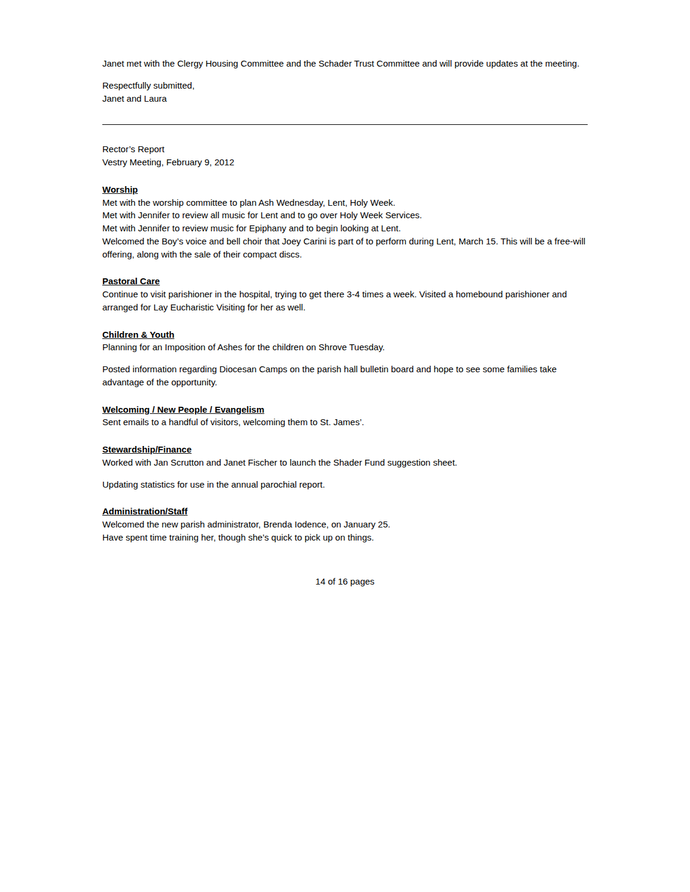Janet met with the Clergy Housing Committee and the Schader Trust Committee and will provide updates at the meeting.
Respectfully submitted,
Janet and Laura
Rector’s Report
Vestry Meeting, February 9, 2012
Worship
Met with the worship committee to plan Ash Wednesday, Lent, Holy Week.
Met with Jennifer to review all music for Lent and to go over Holy Week Services.
Met with Jennifer to review music for Epiphany and to begin looking at Lent.
Welcomed the Boy’s voice and bell choir that Joey Carini is part of to perform during Lent, March 15. This will be a free-will offering, along with the sale of their compact discs.
Pastoral Care
Continue to visit parishioner in the hospital, trying to get there 3-4 times a week. Visited a homebound parishioner and arranged for Lay Eucharistic Visiting for her as well.
Children & Youth
Planning for an Imposition of Ashes for the children on Shrove Tuesday.
Posted information regarding Diocesan Camps on the parish hall bulletin board and hope to see some families take advantage of the opportunity.
Welcoming / New People / Evangelism
Sent emails to a handful of visitors, welcoming them to St. James’.
Stewardship/Finance
Worked with Jan Scrutton and Janet Fischer to launch the Shader Fund suggestion sheet.
Updating statistics for use in the annual parochial report.
Administration/Staff
Welcomed the new parish administrator, Brenda Iodence, on January 25.
Have spent time training her, though she’s quick to pick up on things.
14 of 16 pages